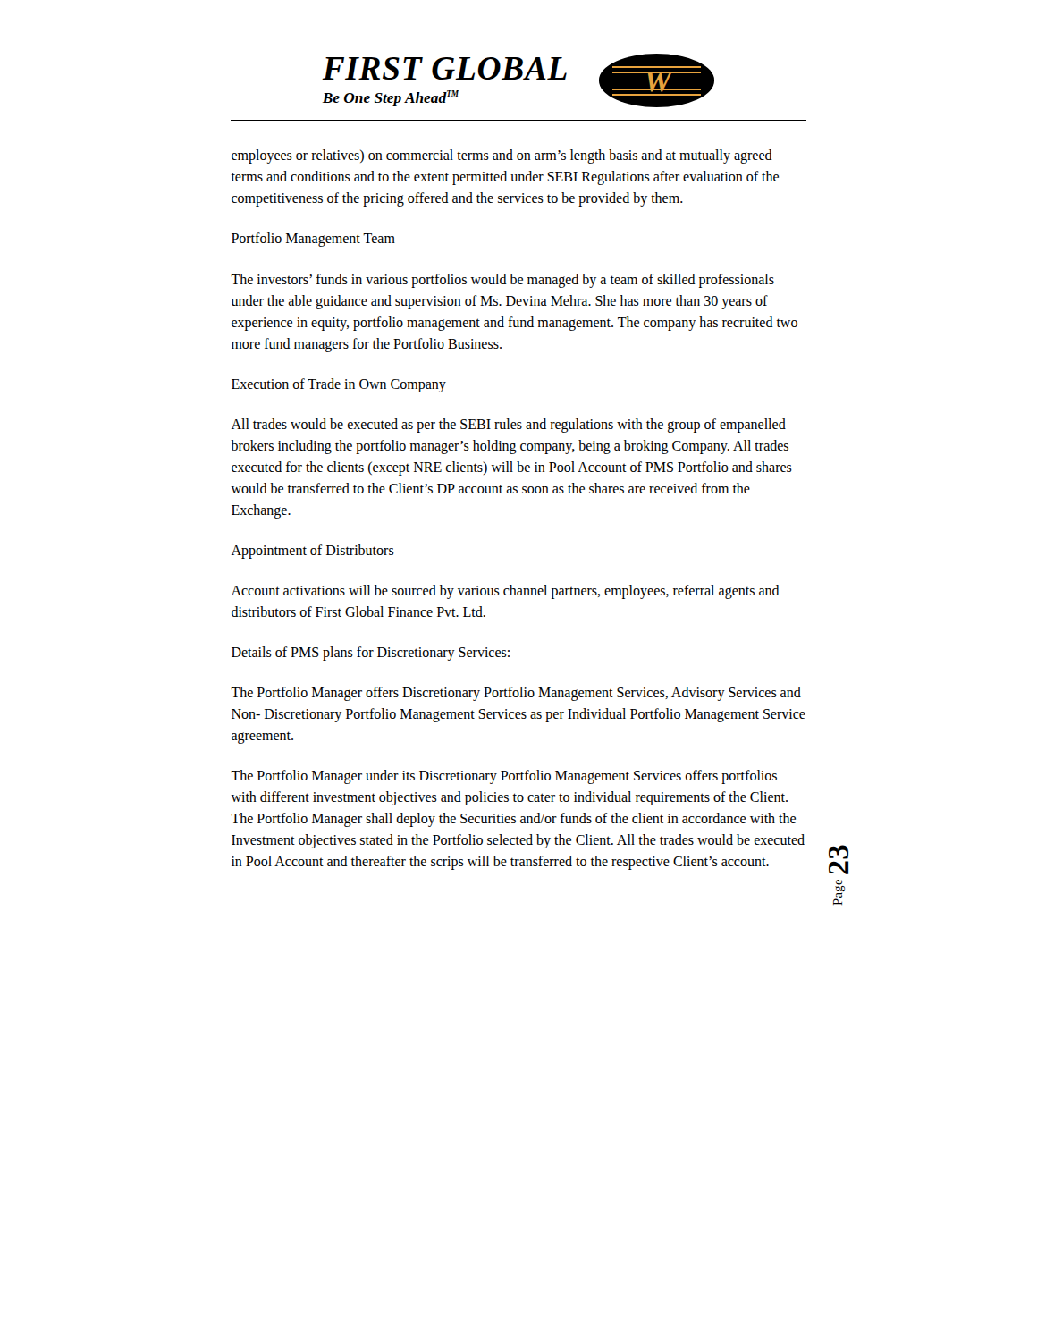FIRST GLOBAL
Be One Step AheadTM
W
employees or relatives) on commercial terms and on arm’s length basis and at mutually agreed terms and conditions and to the extent permitted under SEBI Regulations after evaluation of the competitiveness of the pricing offered and the services to be provided by them.
Portfolio Management Team
The investors’ funds in various portfolios would be managed by a team of skilled professionals under the able guidance and supervision of Ms. Devina Mehra. She has more than 30 years of experience in equity, portfolio management and fund management. The company has recruited two more fund managers for the Portfolio Business.
Execution of Trade in Own Company
All trades would be executed as per the SEBI rules and regulations with the group of empanelled brokers including the portfolio manager’s holding company, being a broking Company. All trades executed for the clients (except NRE clients) will be in Pool Account of PMS Portfolio and shares would be transferred to the Client’s DP account as soon as the shares are received from the Exchange.
Appointment of Distributors
Account activations will be sourced by various channel partners, employees, referral agents and distributors of First Global Finance Pvt. Ltd.
Details of PMS plans for Discretionary Services:
The Portfolio Manager offers Discretionary Portfolio Management Services, Advisory Services and Non- Discretionary Portfolio Management Services as per Individual Portfolio Management Service agreement.
The Portfolio Manager under its Discretionary Portfolio Management Services offers portfolios with different investment objectives and policies to cater to individual requirements of the Client. The Portfolio Manager shall deploy the Securities and/or funds of the client in accordance with the Investment objectives stated in the Portfolio selected by the Client. All the trades would be executed in Pool Account and thereafter the scrips will be transferred to the respective Client’s account.
Page 23